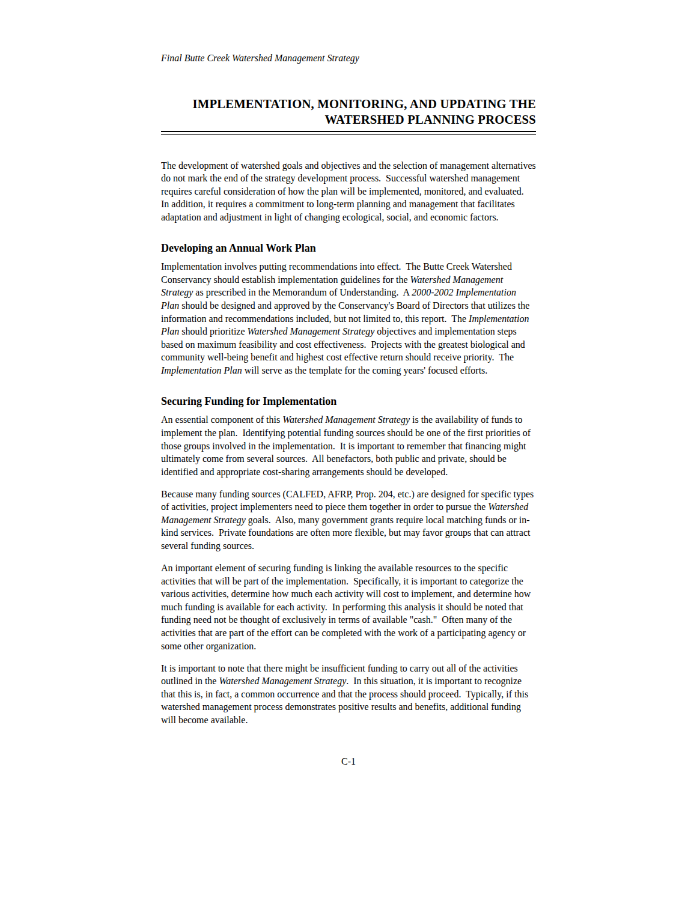Final Butte Creek Watershed Management Strategy
Implementation, Monitoring, and Updating the
Watershed Planning Process
The development of watershed goals and objectives and the selection of management alternatives do not mark the end of the strategy development process. Successful watershed management requires careful consideration of how the plan will be implemented, monitored, and evaluated. In addition, it requires a commitment to long-term planning and management that facilitates adaptation and adjustment in light of changing ecological, social, and economic factors.
Developing an Annual Work Plan
Implementation involves putting recommendations into effect. The Butte Creek Watershed Conservancy should establish implementation guidelines for the Watershed Management Strategy as prescribed in the Memorandum of Understanding. A 2000-2002 Implementation Plan should be designed and approved by the Conservancy's Board of Directors that utilizes the information and recommendations included, but not limited to, this report. The Implementation Plan should prioritize Watershed Management Strategy objectives and implementation steps based on maximum feasibility and cost effectiveness. Projects with the greatest biological and community well-being benefit and highest cost effective return should receive priority. The Implementation Plan will serve as the template for the coming years' focused efforts.
Securing Funding for Implementation
An essential component of this Watershed Management Strategy is the availability of funds to implement the plan. Identifying potential funding sources should be one of the first priorities of those groups involved in the implementation. It is important to remember that financing might ultimately come from several sources. All benefactors, both public and private, should be identified and appropriate cost-sharing arrangements should be developed.
Because many funding sources (CALFED, AFRP, Prop. 204, etc.) are designed for specific types of activities, project implementers need to piece them together in order to pursue the Watershed Management Strategy goals. Also, many government grants require local matching funds or in-kind services. Private foundations are often more flexible, but may favor groups that can attract several funding sources.
An important element of securing funding is linking the available resources to the specific activities that will be part of the implementation. Specifically, it is important to categorize the various activities, determine how much each activity will cost to implement, and determine how much funding is available for each activity. In performing this analysis it should be noted that funding need not be thought of exclusively in terms of available "cash." Often many of the activities that are part of the effort can be completed with the work of a participating agency or some other organization.
It is important to note that there might be insufficient funding to carry out all of the activities outlined in the Watershed Management Strategy. In this situation, it is important to recognize that this is, in fact, a common occurrence and that the process should proceed. Typically, if this watershed management process demonstrates positive results and benefits, additional funding will become available.
C-1